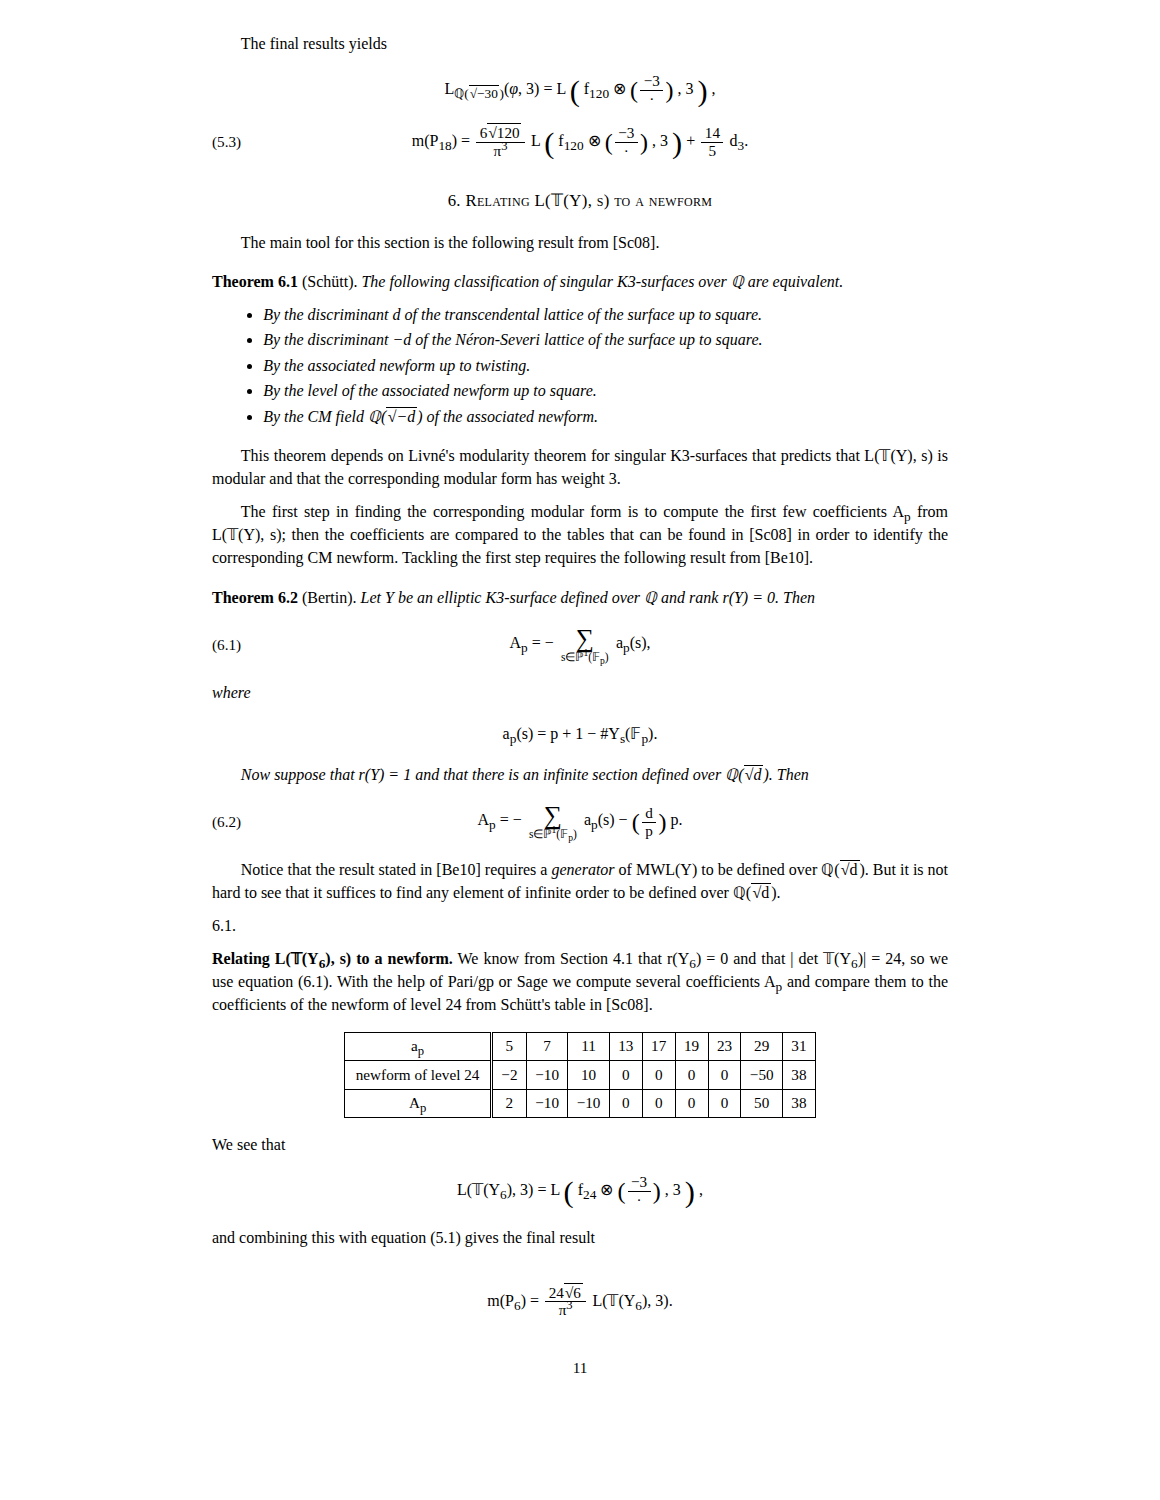The final results yields
Lℚ(√−30)(φ, 3) = L ( f120 ⊗ (−3·) , 3 ) ,
(5.3)
m(P18) = 6√120 π3 L ( f120 ⊗ (−3·) , 3 ) + 145 d3.
6. Relating L(𝕋(Y), s) to a newform
The main tool for this section is the following result from [Sc08].
Theorem 6.1 (Schütt). The following classification of singular K3-surfaces over ℚ are equivalent.
By the discriminant d of the transcendental lattice of the surface up to square.
By the discriminant −d of the Néron-Severi lattice of the surface up to square.
By the associated newform up to twisting.
By the level of the associated newform up to square.
By the CM field ℚ(√−d) of the associated newform.
This theorem depends on Livné's modularity theorem for singular K3-surfaces that predicts that L(𝕋(Y), s) is modular and that the corresponding modular form has weight 3.
The first step in finding the corresponding modular form is to compute the first few coefficients Ap from L(𝕋(Y), s); then the coefficients are compared to the tables that can be found in [Sc08] in order to identify the corresponding CM newform. Tackling the first step requires the following result from [Be10].
Theorem 6.2 (Bertin). Let Y be an elliptic K3-surface defined over ℚ and rank r(Y) = 0. Then
(6.1)
Ap = − ∑s∈ℙ1(𝔽p) ap(s),
where
ap(s) = p + 1 − #Ys(𝔽p).
Now suppose that r(Y) = 1 and that there is an infinite section defined over ℚ(√d). Then
(6.2)
Ap = − ∑s∈ℙ1(𝔽p) ap(s) − (dp) p.
Notice that the result stated in [Be10] requires a generator of MWL(Y) to be defined over ℚ(√d). But it is not hard to see that it suffices to find any element of infinite order to be defined over ℚ(√d).
6.1.
Relating L(𝕋(Y6), s) to a newform.
We know from Section 4.1 that r(Y6) = 0 and that | det 𝕋(Y6)| = 24, so we use equation (6.1). With the help of Pari/gp or Sage we compute several coefficients Ap and compare them to the coefficients of the newform of level 24 from Schütt's table in [Sc08].
| a p | 5 | 7 | 11 | 13 | 17 | 19 | 23 | 29 | 31 |
| newform of level 24 | −2 | −10 | 10 | 0 | 0 | 0 | 0 | −50 | 38 |
| A p | 2 | −10 | −10 | 0 | 0 | 0 | 0 | 50 | 38 |
We see that
L(𝕋(Y6), 3) = L ( f24 ⊗ (−3·) , 3 ) ,
and combining this with equation (5.1) gives the final result
m(P6) = 24√6 π3 L(𝕋(Y6), 3).
11